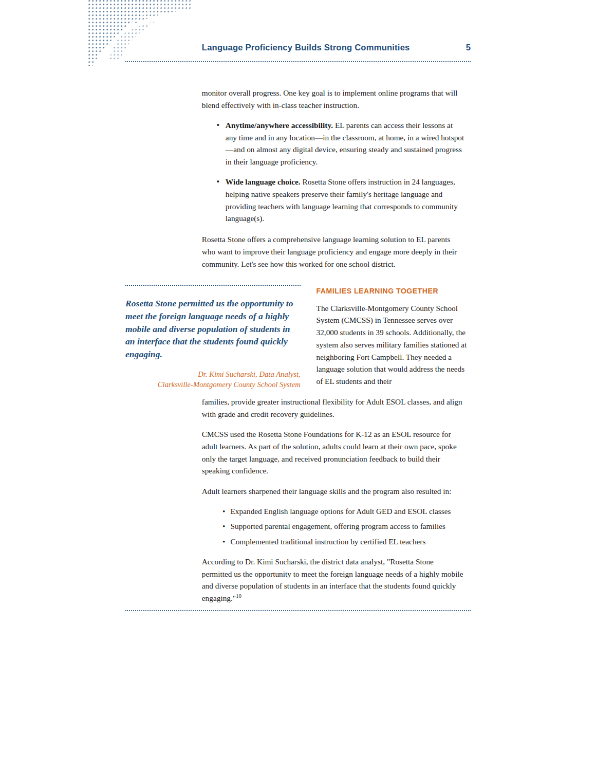Language Proficiency Builds Strong Communities
5
monitor overall progress. One key goal is to implement online programs that will blend effectively with in-class teacher instruction.
Anytime/anywhere accessibility. EL parents can access their lessons at any time and in any location—in the classroom, at home, in a wired hotspot—and on almost any digital device, ensuring steady and sustained progress in their language proficiency.
Wide language choice. Rosetta Stone offers instruction in 24 languages, helping native speakers preserve their family's heritage language and providing teachers with language learning that corresponds to community language(s).
Rosetta Stone offers a comprehensive language learning solution to EL parents who want to improve their language proficiency and engage more deeply in their community. Let's see how this worked for one school district.
Rosetta Stone permitted us the opportunity to meet the foreign language needs of a highly mobile and diverse population of students in an interface that the students found quickly engaging.
Dr. Kimi Sucharski, Data Analyst,
Clarksville-Montgomery County School System
Families Learning Together
The Clarksville-Montgomery County School System (CMCSS) in Tennessee serves over 32,000 students in 39 schools. Additionally, the system also serves military families stationed at neighboring Fort Campbell. They needed a language solution that would address the needs of EL students and their
families, provide greater instructional flexibility for Adult ESOL classes, and align with grade and credit recovery guidelines.
CMCSS used the Rosetta Stone Foundations for K-12 as an ESOL resource for adult learners. As part of the solution, adults could learn at their own pace, spoke only the target language, and received pronunciation feedback to build their speaking confidence.
Adult learners sharpened their language skills and the program also resulted in:
Expanded English language options for Adult GED and ESOL classes
Supported parental engagement, offering program access to families
Complemented traditional instruction by certified EL teachers
According to Dr. Kimi Sucharski, the district data analyst, "Rosetta Stone permitted us the opportunity to meet the foreign language needs of a highly mobile and diverse population of students in an interface that the students found quickly engaging."10